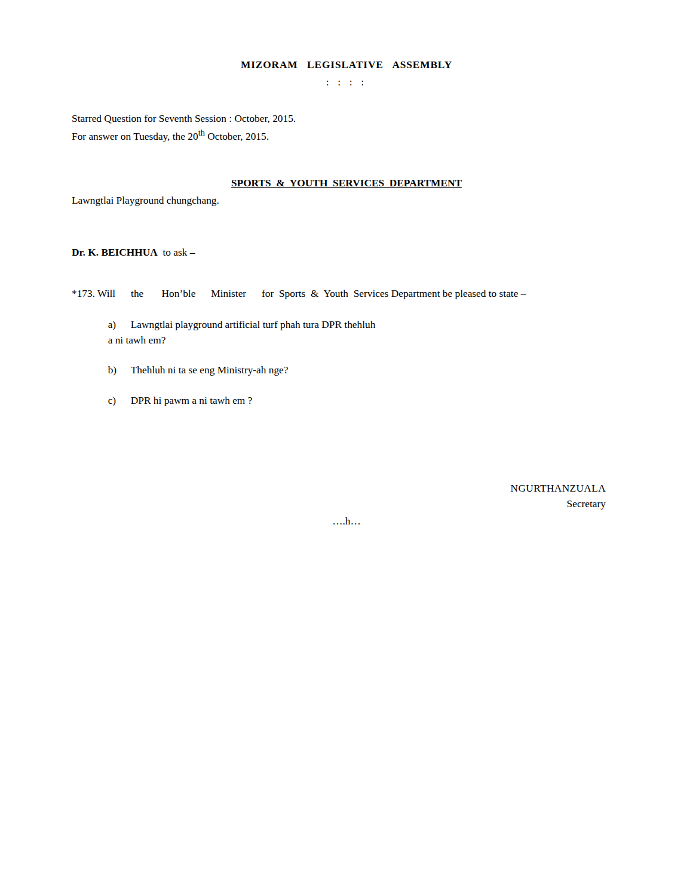MIZORAM LEGISLATIVE ASSEMBLY
: : : :
Starred Question for Seventh Session : October, 2015.
For answer on Tuesday, the 20th October, 2015.
SPORTS & YOUTH SERVICES DEPARTMENT
Lawngtlai Playground chungchang.
Dr. K. BEICHHUA to ask –
*173. Will the Hon’ble Minister for Sports & Youth Services Department be pleased to state –
a) Lawngtlai playground artificial turf phah tura DPR thehluh
a ni tawh em?
b) Thehluh ni ta se eng Ministry-ah nge?
c) DPR hi pawm a ni tawh em ?
NGURTHANZUALA
Secretary
….h…